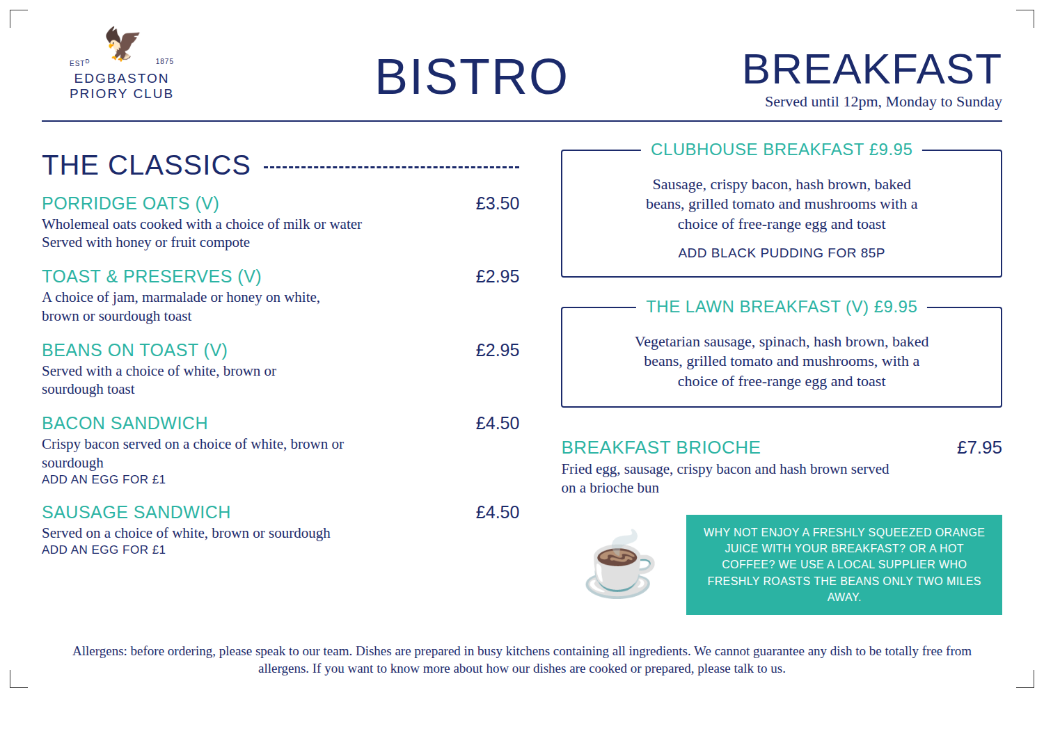🦅
ESTD 1875
EDGBASTON
PRIORY CLUB
BISTRO
BREAKFAST
Served until 12pm, Monday to Sunday
THE CLASSICS
PORRIDGE OATS (V) £3.50
Wholemeal oats cooked with a choice of milk or water
Served with honey or fruit compote
TOAST & PRESERVES (V) £2.95
A choice of jam, marmalade or honey on white,
brown or sourdough toast
BEANS ON TOAST (V) £2.95
Served with a choice of white, brown or
sourdough toast
BACON SANDWICH £4.50
Crispy bacon served on a choice of white, brown or
sourdough
ADD AN EGG FOR £1
SAUSAGE SANDWICH £4.50
Served on a choice of white, brown or sourdough
ADD AN EGG FOR £1
CLUBHOUSE BREAKFAST £9.95
Sausage, crispy bacon, hash brown, baked
beans, grilled tomato and mushrooms with a
choice of free-range egg and toast
ADD BLACK PUDDING FOR 85P
THE LAWN BREAKFAST (V) £9.95
Vegetarian sausage, spinach, hash brown, baked
beans, grilled tomato and mushrooms, with a
choice of free-range egg and toast
BREAKFAST BRIOCHE £7.95
Fried egg, sausage, crispy bacon and hash brown served
on a brioche bun
☕
WHY NOT ENJOY A FRESHLY SQUEEZED ORANGE JUICE WITH YOUR BREAKFAST? OR A HOT COFFEE? WE USE A LOCAL SUPPLIER WHO FRESHLY ROASTS THE BEANS ONLY TWO MILES AWAY.
Allergens: before ordering, please speak to our team. Dishes are prepared in busy kitchens containing all ingredients. We cannot guarantee any dish to be totally free from allergens. If you want to know more about how our dishes are cooked or prepared, please talk to us.